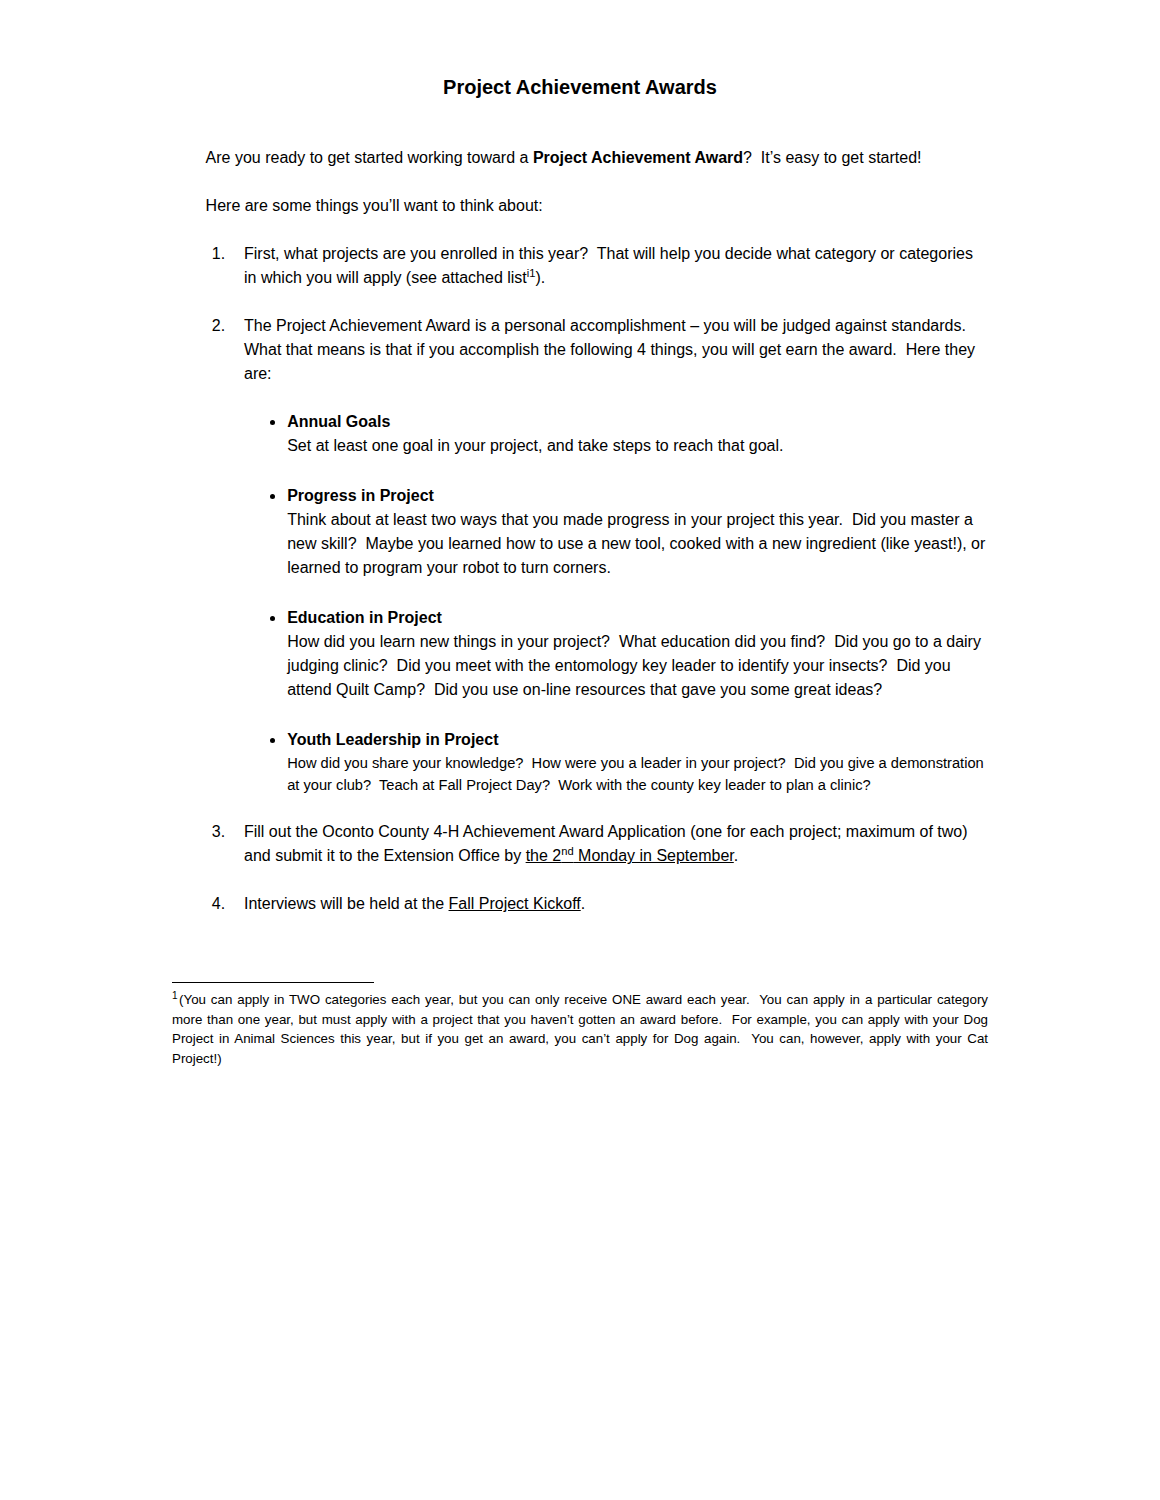Project Achievement Awards
Are you ready to get started working toward a Project Achievement Award? It’s easy to get started!
Here are some things you’ll want to think about:
First, what projects are you enrolled in this year? That will help you decide what category or categories in which you will apply (see attached listi1).
The Project Achievement Award is a personal accomplishment – you will be judged against standards. What that means is that if you accomplish the following 4 things, you will get earn the award. Here they are:
Annual Goals Set at least one goal in your project, and take steps to reach that goal.
Progress in Project Think about at least two ways that you made progress in your project this year. Did you master a new skill? Maybe you learned how to use a new tool, cooked with a new ingredient (like yeast!), or learned to program your robot to turn corners.
Education in Project How did you learn new things in your project? What education did you find? Did you go to a dairy judging clinic? Did you meet with the entomology key leader to identify your insects? Did you attend Quilt Camp? Did you use on-line resources that gave you some great ideas?
Youth Leadership in Project How did you share your knowledge? How were you a leader in your project? Did you give a demonstration at your club? Teach at Fall Project Day? Work with the county key leader to plan a clinic?
Fill out the Oconto County 4-H Achievement Award Application (one for each project; maximum of two) and submit it to the Extension Office by the 2nd Monday in September.
Interviews will be held at the Fall Project Kickoff.
1(You can apply in TWO categories each year, but you can only receive ONE award each year. You can apply in a particular category more than one year, but must apply with a project that you haven’t gotten an award before. For example, you can apply with your Dog Project in Animal Sciences this year, but if you get an award, you can’t apply for Dog again. You can, however, apply with your Cat Project!)